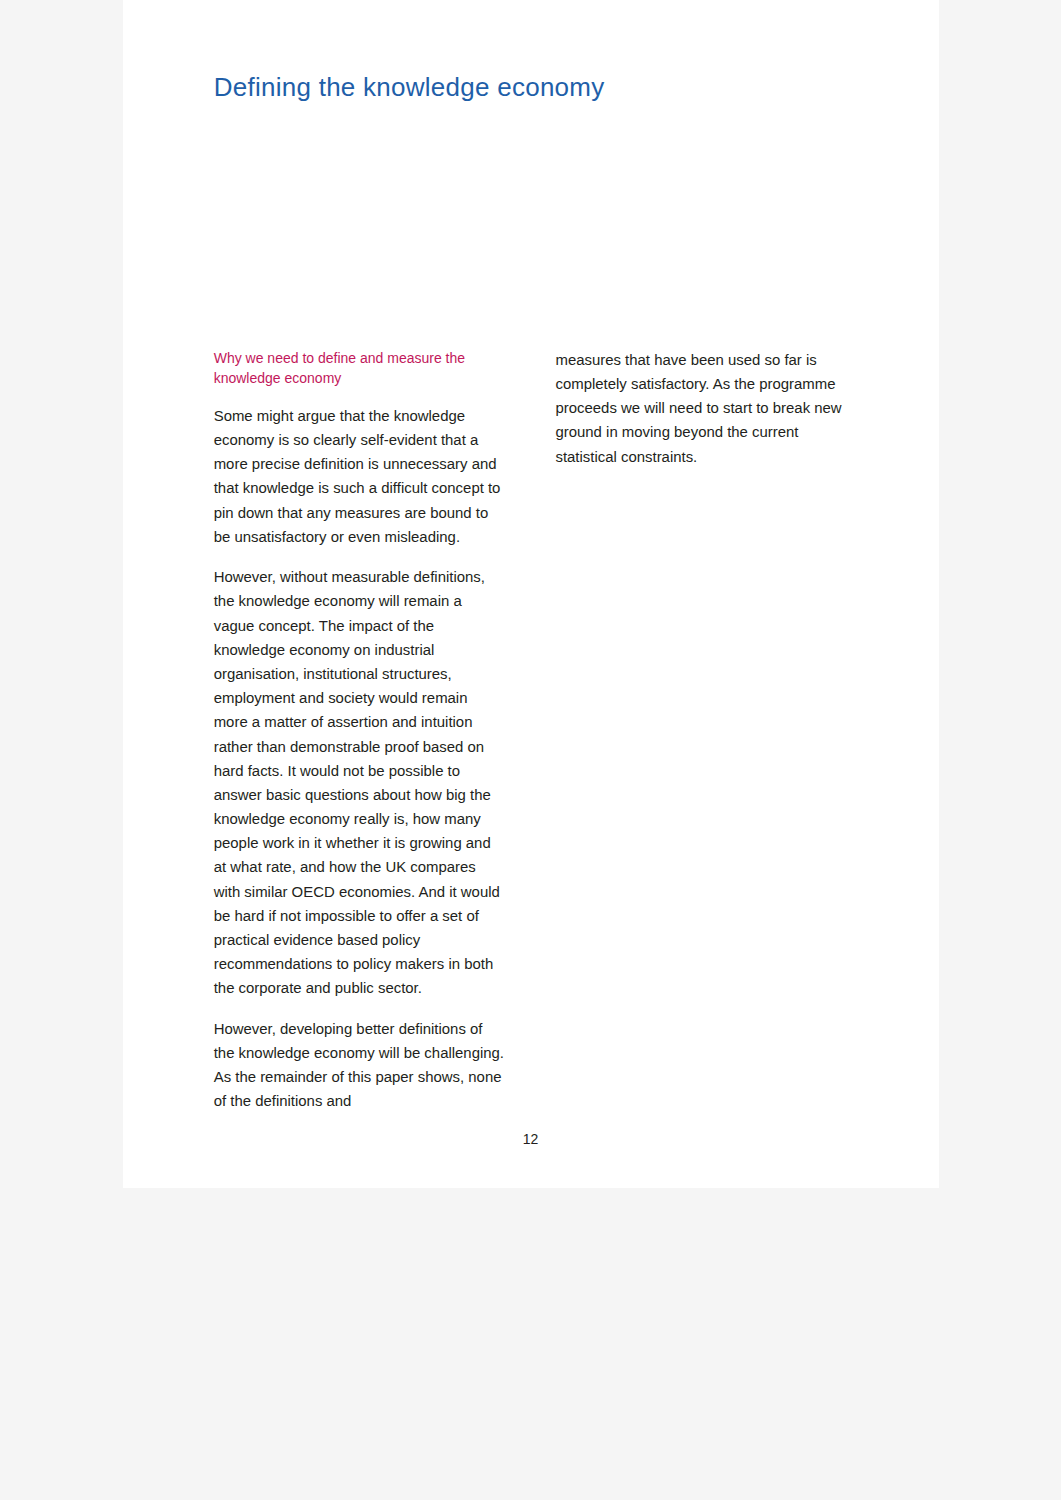Defining the knowledge economy
Why we need to define and measure the knowledge economy
Some might argue that the knowledge economy is so clearly self-evident that a more precise definition is unnecessary and that knowledge is such a difficult concept to pin down that any measures are bound to be unsatisfactory or even misleading.
However, without measurable definitions, the knowledge economy will remain a vague concept. The impact of the knowledge economy on industrial organisation, institutional structures, employment and society would remain more a matter of assertion and intuition rather than demonstrable proof based on hard facts. It would not be possible to answer basic questions about how big the knowledge economy really is, how many people work in it whether it is growing and at what rate, and how the UK compares with similar OECD economies. And it would be hard if not impossible to offer a set of practical evidence based policy recommendations to policy makers in both the corporate and public sector.
However, developing better definitions of the knowledge economy will be challenging. As the remainder of this paper shows, none of the definitions and
measures that have been used so far is completely satisfactory. As the programme proceeds we will need to start to break new ground in moving beyond the current statistical constraints.
12